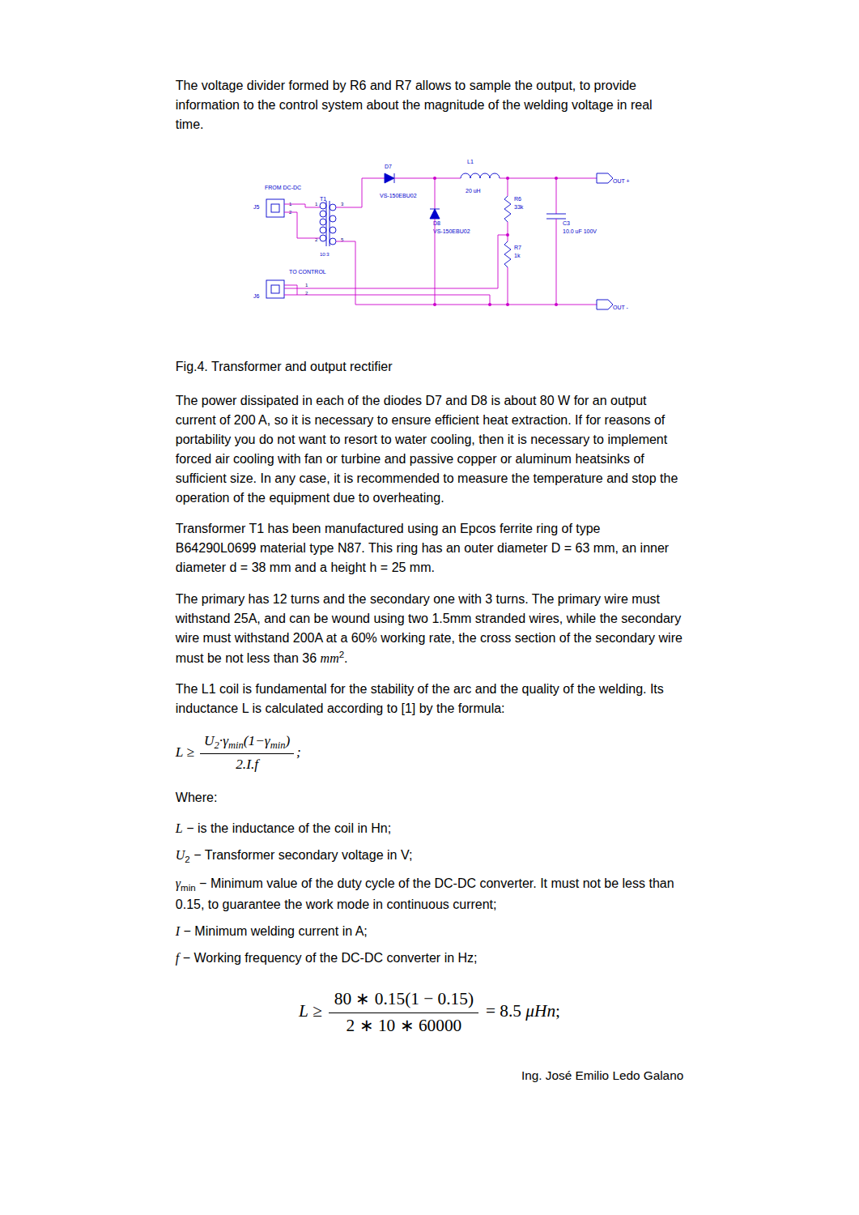The voltage divider formed by R6 and R7 allows to sample the output, to provide information to the control system about the magnitude of the welding voltage in real time.
D7 L1 VS-150EBU02 20 uH OUT + OUT - FROM DC-DC T1 J5 1 2 1 2 3 5 10:3 TO CONTROL J6 1 2 D8 VS-150EBU02 R6 33k R7 1k C3 10.0 uF 100V
Fig.4. Transformer and output rectifier
The power dissipated in each of the diodes D7 and D8 is about 80 W for an output current of 200 A, so it is necessary to ensure efficient heat extraction. If for reasons of portability you do not want to resort to water cooling, then it is necessary to implement forced air cooling with fan or turbine and passive copper or aluminum heatsinks of sufficient size. In any case, it is recommended to measure the temperature and stop the operation of the equipment due to overheating.
Transformer T1 has been manufactured using an Epcos ferrite ring of type B64290L0699 material type N87. This ring has an outer diameter D = 63 mm, an inner diameter d = 38 mm and a height h = 25 mm.
The primary has 12 turns and the secondary one with 3 turns. The primary wire must withstand 25A, and can be wound using two 1.5mm stranded wires, while the secondary wire must withstand 200A at a 60% working rate, the cross section of the secondary wire must be not less than 36 mm 2.
The L1 coil is fundamental for the stability of the arc and the quality of the welding. Its inductance L is calculated according to [1] by the formula:
L ≥ U 2·γmin(1−γmin) 2.I.f ;
Where:
L − is the inductance of the coil in Hn;
U 2 − Transformer secondary voltage in V;
γmin − Minimum value of the duty cycle of the DC-DC converter. It must not be less than 0.15, to guarantee the work mode in continuous current;
I − Minimum welding current in A;
f − Working frequency of the DC-DC converter in Hz;
L ≥ 80 ∗ 0.15(1 − 0.15) 2 ∗ 10 ∗ 60000 = 8.5 μHn;
Ing. José Emilio Ledo Galano